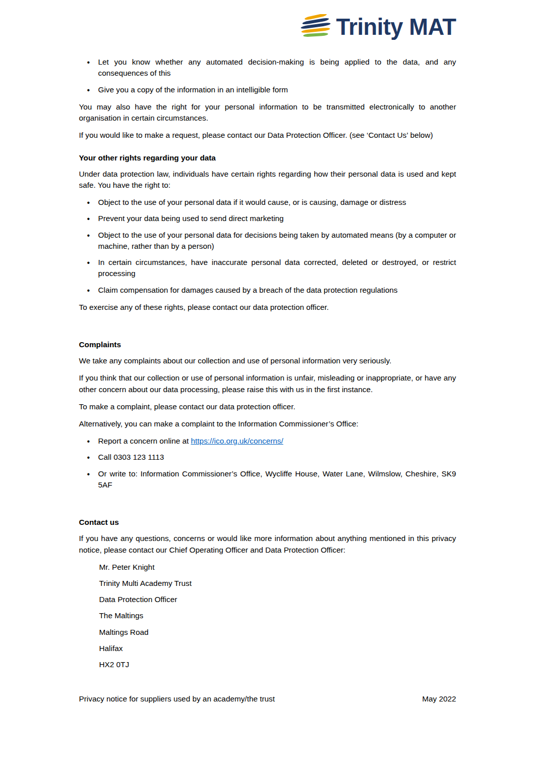Trinity MAT
Let you know whether any automated decision-making is being applied to the data, and any consequences of this
Give you a copy of the information in an intelligible form
You may also have the right for your personal information to be transmitted electronically to another organisation in certain circumstances.
If you would like to make a request, please contact our Data Protection Officer. (see ‘Contact Us’ below)
Your other rights regarding your data
Under data protection law, individuals have certain rights regarding how their personal data is used and kept safe. You have the right to:
Object to the use of your personal data if it would cause, or is causing, damage or distress
Prevent your data being used to send direct marketing
Object to the use of your personal data for decisions being taken by automated means (by a computer or machine, rather than by a person)
In certain circumstances, have inaccurate personal data corrected, deleted or destroyed, or restrict processing
Claim compensation for damages caused by a breach of the data protection regulations
To exercise any of these rights, please contact our data protection officer.
Complaints
We take any complaints about our collection and use of personal information very seriously.
If you think that our collection or use of personal information is unfair, misleading or inappropriate, or have any other concern about our data processing, please raise this with us in the first instance.
To make a complaint, please contact our data protection officer.
Alternatively, you can make a complaint to the Information Commissioner’s Office:
Report a concern online at https://ico.org.uk/concerns/
Call 0303 123 1113
Or write to: Information Commissioner’s Office, Wycliffe House, Water Lane, Wilmslow, Cheshire, SK9 5AF
Contact us
If you have any questions, concerns or would like more information about anything mentioned in this privacy notice, please contact our Chief Operating Officer and Data Protection Officer:
Mr. Peter Knight
Trinity Multi Academy Trust
Data Protection Officer
The Maltings
Maltings Road
Halifax
HX2 0TJ
Privacy notice for suppliers used by an academy/the trust May 2022